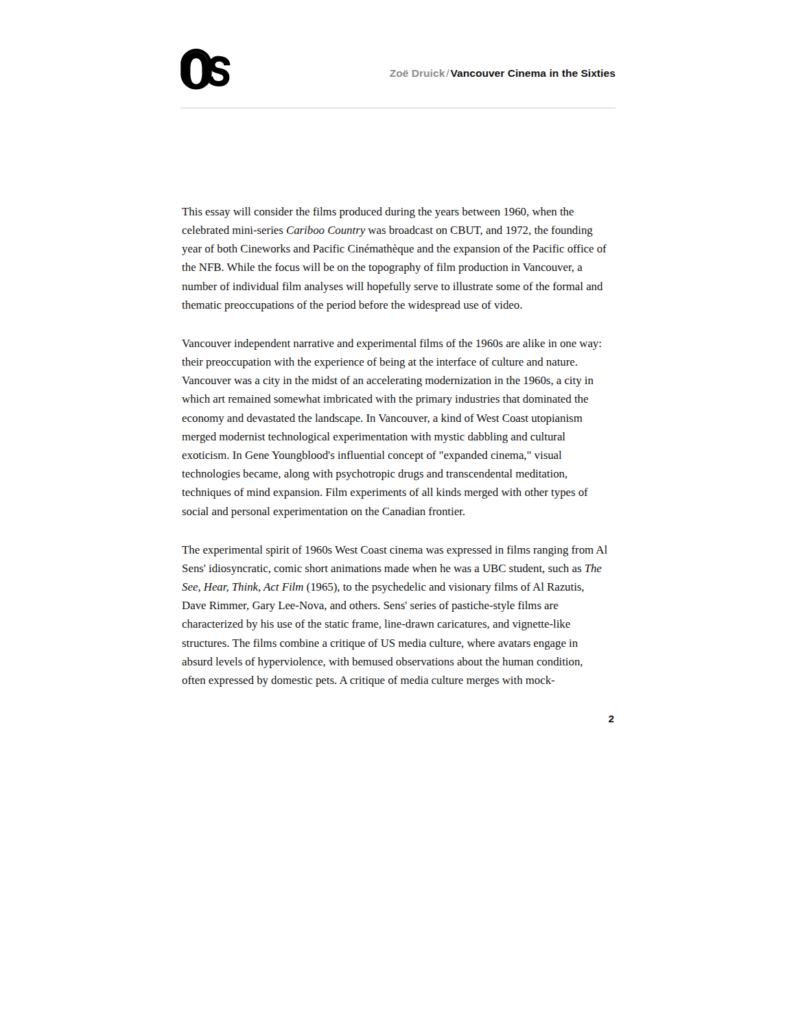Zoë Druick/Vancouver Cinema in the Sixties
This essay will consider the films produced during the years between 1960, when the celebrated mini-series Cariboo Country was broadcast on CBUT, and 1972, the founding year of both Cineworks and Pacific Cinémathèque and the expansion of the Pacific office of the NFB. While the focus will be on the topography of film production in Vancouver, a number of individual film analyses will hopefully serve to illustrate some of the formal and thematic preoccupations of the period before the widespread use of video.
Vancouver independent narrative and experimental films of the 1960s are alike in one way: their preoccupation with the experience of being at the interface of culture and nature. Vancouver was a city in the midst of an accelerating modernization in the 1960s, a city in which art remained somewhat imbricated with the primary industries that dominated the economy and devastated the landscape. In Vancouver, a kind of West Coast utopianism merged modernist technological experimentation with mystic dabbling and cultural exoticism. In Gene Youngblood's influential concept of "expanded cinema," visual technologies became, along with psychotropic drugs and transcendental meditation, techniques of mind expansion. Film experiments of all kinds merged with other types of social and personal experimentation on the Canadian frontier.
The experimental spirit of 1960s West Coast cinema was expressed in films ranging from Al Sens' idiosyncratic, comic short animations made when he was a UBC student, such as The See, Hear, Think, Act Film (1965), to the psychedelic and visionary films of Al Razutis, Dave Rimmer, Gary Lee-Nova, and others. Sens' series of pastiche-style films are characterized by his use of the static frame, line-drawn caricatures, and vignette-like structures. The films combine a critique of US media culture, where avatars engage in absurd levels of hyperviolence, with bemused observations about the human condition, often expressed by domestic pets. A critique of media culture merges with mock-
2